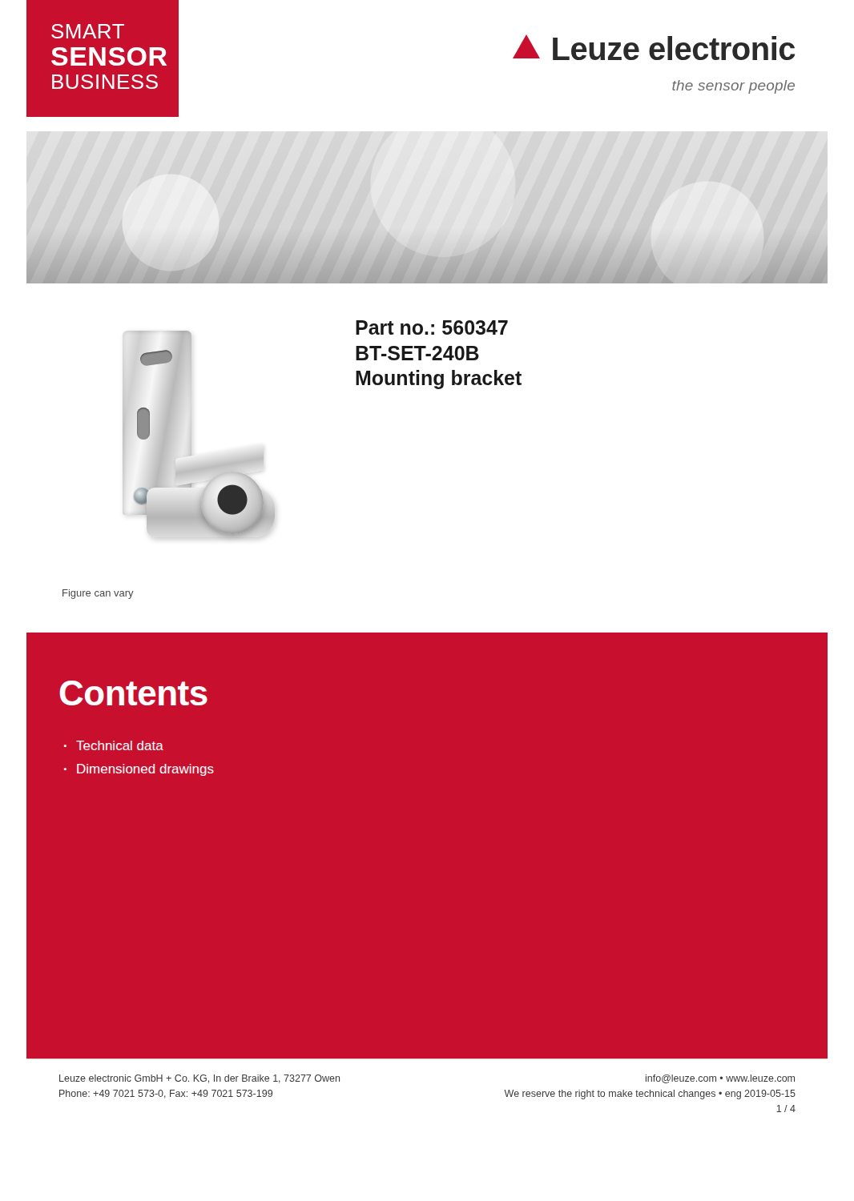SMART
SENSOR
BUSINESS
Leuze electronic
the sensor people
Figure can vary
Part no.: 560347 BT-SET-240B Mounting bracket
Contents
Technical data
Dimensioned drawings
Leuze electronic GmbH + Co. KG, In der Braike 1, 73277 Owen
Phone: +49 7021 573-0, Fax: +49 7021 573-199
info@leuze.com • www.leuze.com
We reserve the right to make technical changes • eng 2019-05-15
1 / 4